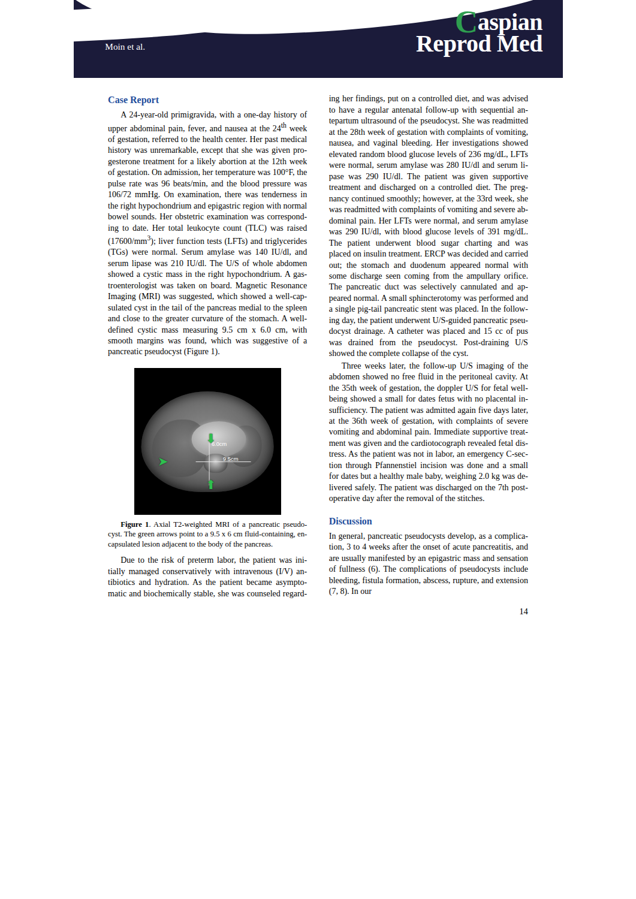Moin et al.
Caspian
Reprod Med
Case Report
A 24-year-old primigravida, with a one-day history of upper abdominal pain, fever, and nausea at the 24th week of gestation, referred to the health center. Her past medical history was unremarkable, except that she was given progesterone treatment for a likely abortion at the 12th week of gestation. On admission, her temperature was 100°F, the pulse rate was 96 beats/min, and the blood pressure was 106/72 mmHg. On examination, there was tenderness in the right hypochondrium and epigastric region with normal bowel sounds. Her obstetric examination was corresponding to date. Her total leukocyte count (TLC) was raised (17600/mm3); liver function tests (LFTs) and triglycerides (TGs) were normal. Serum amylase was 140 IU/dl, and serum lipase was 210 IU/dl. The U/S of whole abdomen showed a cystic mass in the right hypochondrium. A gastroenterologist was taken on board. Magnetic Resonance Imaging (MRI) was suggested, which showed a well-capsulated cyst in the tail of the pancreas medial to the spleen and close to the greater curvature of the stomach. A well-defined cystic mass measuring 9.5 cm x 6.0 cm, with smooth margins was found, which was suggestive of a pancreatic pseudocyst (Figure 1).
6.0cm
9.5cm
➤
⬇
⬆
Figure 1. Axial T2-weighted MRI of a pancreatic pseudocyst. The green arrows point to a 9.5 x 6 cm fluid-containing, encapsulated lesion adjacent to the body of the pancreas.
Due to the risk of preterm labor, the patient was initially managed conservatively with intravenous (I/V) antibiotics and hydration. As the patient became asymptomatic and biochemically stable, she was counseled regarding her findings, put on a controlled diet, and was advised to have a regular antenatal follow-up with sequential antepartum ultrasound of the pseudocyst. She was readmitted at the 28th week of gestation with complaints of vomiting, nausea, and vaginal bleeding. Her investigations showed elevated random blood glucose levels of 236 mg/dL, LFTs were normal, serum amylase was 280 IU/dl and serum lipase was 290 IU/dl. The patient was given supportive treatment and discharged on a controlled diet. The pregnancy continued smoothly; however, at the 33rd week, she was readmitted with complaints of vomiting and severe abdominal pain. Her LFTs were normal, and serum amylase was 290 IU/dl, with blood glucose levels of 391 mg/dL. The patient underwent blood sugar charting and was placed on insulin treatment. ERCP was decided and carried out; the stomach and duodenum appeared normal with some discharge seen coming from the ampullary orifice. The pancreatic duct was selectively cannulated and appeared normal. A small sphincterotomy was performed and a single pig-tail pancreatic stent was placed. In the following day, the patient underwent U/S-guided pancreatic pseudocyst drainage. A catheter was placed and 15 cc of pus was drained from the pseudocyst. Post-draining U/S showed the complete collapse of the cyst.
Three weeks later, the follow-up U/S imaging of the abdomen showed no free fluid in the peritoneal cavity. At the 35th week of gestation, the doppler U/S for fetal wellbeing showed a small for dates fetus with no placental insufficiency. The patient was admitted again five days later, at the 36th week of gestation, with complaints of severe vomiting and abdominal pain. Immediate supportive treatment was given and the cardiotocograph revealed fetal distress. As the patient was not in labor, an emergency C-section through Pfannenstiel incision was done and a small for dates but a healthy male baby, weighing 2.0 kg was delivered safely. The patient was discharged on the 7th postoperative day after the removal of the stitches.
Discussion
In general, pancreatic pseudocysts develop, as a complication, 3 to 4 weeks after the onset of acute pancreatitis, and are usually manifested by an epigastric mass and sensation of fullness (6). The complications of pseudocysts include bleeding, fistula formation, abscess, rupture, and extension (7, 8). In our
14